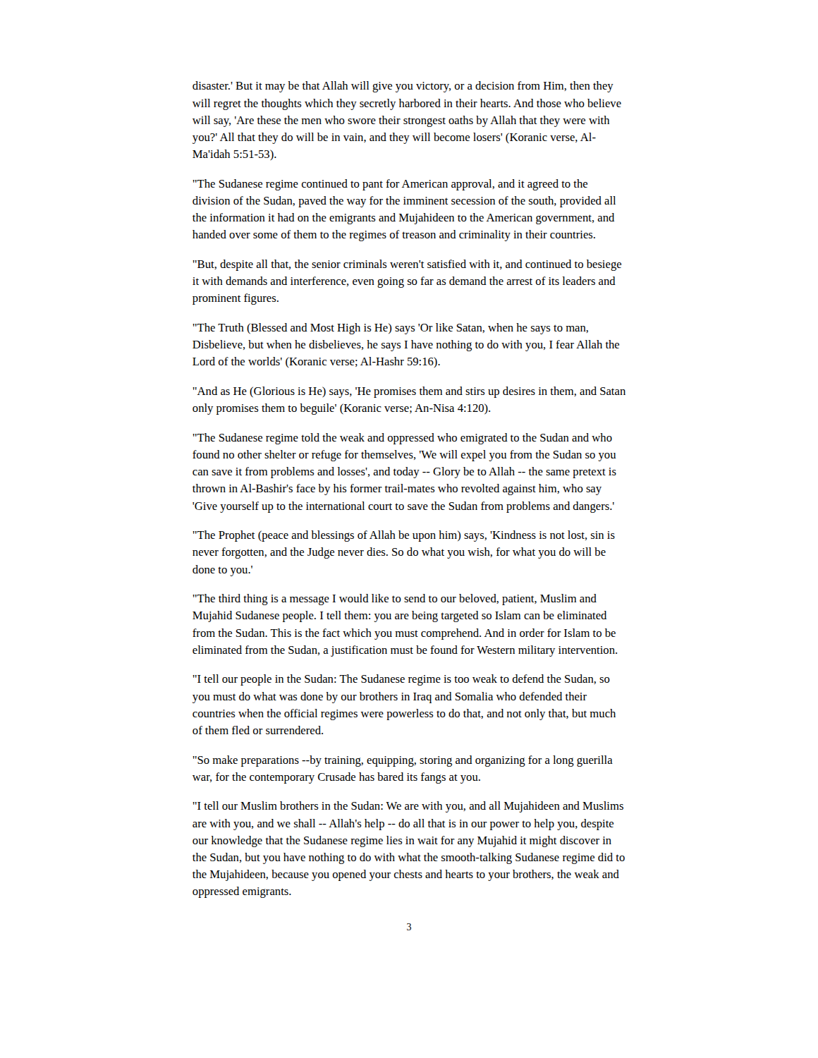disaster.' But it may be that Allah will give you victory, or a decision from Him, then they will regret the thoughts which they secretly harbored in their hearts. And those who believe will say, 'Are these the men who swore their strongest oaths by Allah that they were with you?' All that they do will be in vain, and they will become losers' (Koranic verse, Al-Ma'idah 5:51-53).
"The Sudanese regime continued to pant for American approval, and it agreed to the division of the Sudan, paved the way for the imminent secession of the south, provided all the information it had on the emigrants and Mujahideen to the American government, and handed over some of them to the regimes of treason and criminality in their countries.
"But, despite all that, the senior criminals weren't satisfied with it, and continued to besiege it with demands and interference, even going so far as demand the arrest of its leaders and prominent figures.
"The Truth (Blessed and Most High is He) says 'Or like Satan, when he says to man, Disbelieve, but when he disbelieves, he says I have nothing to do with you, I fear Allah the Lord of the worlds' (Koranic verse; Al-Hashr 59:16).
"And as He (Glorious is He) says, 'He promises them and stirs up desires in them, and Satan only promises them to beguile' (Koranic verse; An-Nisa 4:120).
"The Sudanese regime told the weak and oppressed who emigrated to the Sudan and who found no other shelter or refuge for themselves, 'We will expel you from the Sudan so you can save it from problems and losses', and today -- Glory be to Allah -- the same pretext is thrown in Al-Bashir's face by his former trail-mates who revolted against him, who say 'Give yourself up to the international court to save the Sudan from problems and dangers.'
"The Prophet (peace and blessings of Allah be upon him) says, 'Kindness is not lost, sin is never forgotten, and the Judge never dies. So do what you wish, for what you do will be done to you.'
"The third thing is a message I would like to send to our beloved, patient, Muslim and Mujahid Sudanese people. I tell them: you are being targeted so Islam can be eliminated from the Sudan. This is the fact which you must comprehend. And in order for Islam to be eliminated from the Sudan, a justification must be found for Western military intervention.
"I tell our people in the Sudan: The Sudanese regime is too weak to defend the Sudan, so you must do what was done by our brothers in Iraq and Somalia who defended their countries when the official regimes were powerless to do that, and not only that, but much of them fled or surrendered.
"So make preparations --by training, equipping, storing and organizing for a long guerilla war, for the contemporary Crusade has bared its fangs at you.
"I tell our Muslim brothers in the Sudan: We are with you, and all Mujahideen and Muslims are with you, and we shall -- Allah's help -- do all that is in our power to help you, despite our knowledge that the Sudanese regime lies in wait for any Mujahid it might discover in the Sudan, but you have nothing to do with what the smooth-talking Sudanese regime did to the Mujahideen, because you opened your chests and hearts to your brothers, the weak and oppressed emigrants.
3